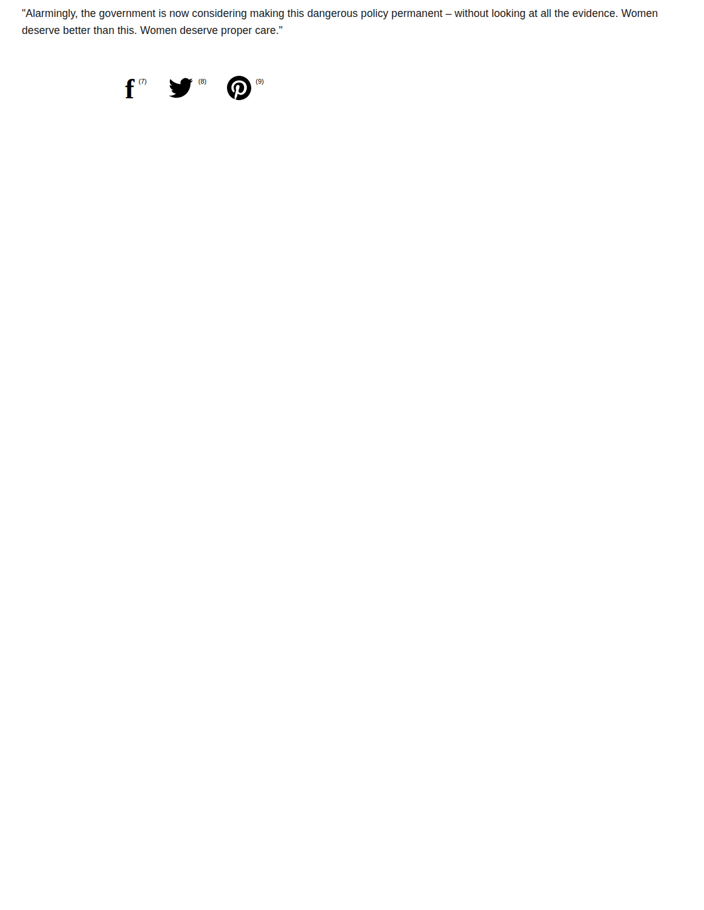"Alarmingly, the government is now considering making this dangerous policy permanent – without looking at all the evidence. Women deserve better than this. Women deserve proper care."
f(7)
(8)
(9)